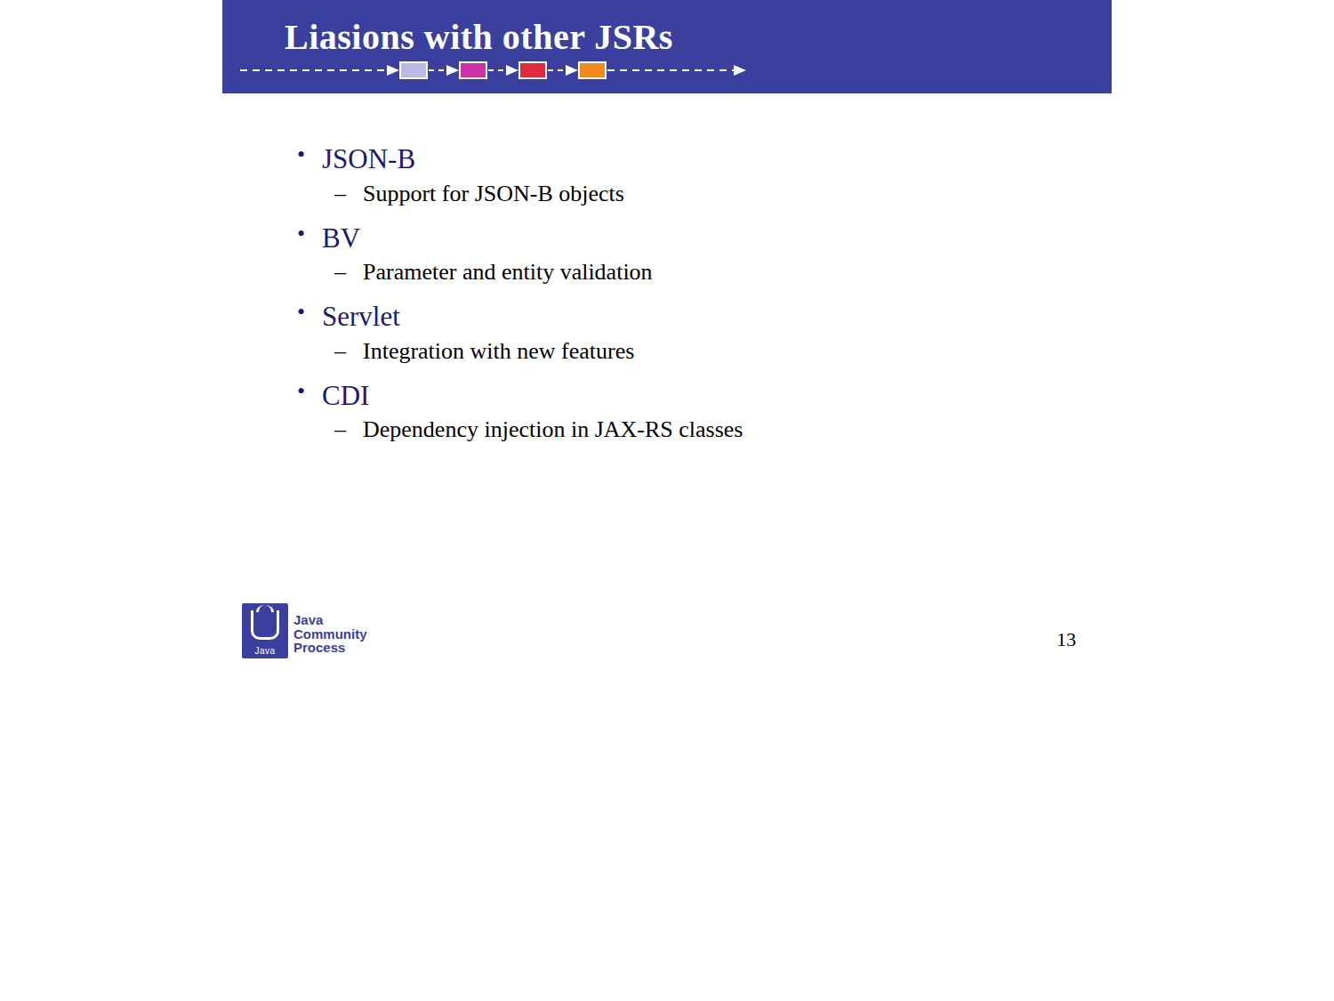Liasions with other JSRs
JSON-B
Support for JSON-B objects
BV
Parameter and entity validation
Servlet
Integration with new features
CDI
Dependency injection in JAX-RS classes
Java
Java
Community
Process
13